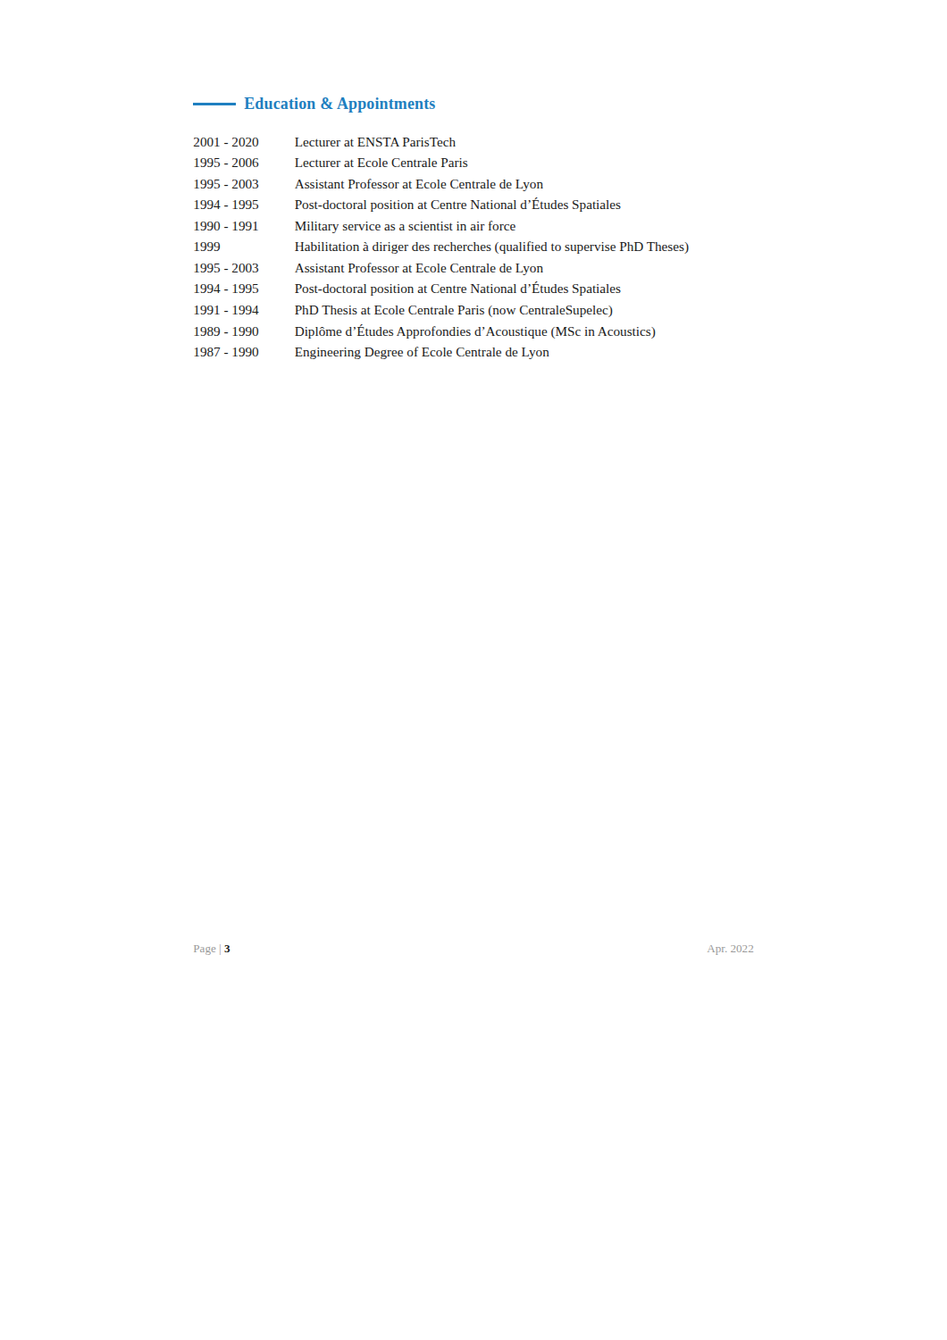Education & Appointments
| 2001 - 2020 | Lecturer at ENSTA ParisTech |
| 1995 - 2006 | Lecturer at Ecole Centrale Paris |
| 1995 - 2003 | Assistant Professor at Ecole Centrale de Lyon |
| 1994 - 1995 | Post-doctoral position at Centre National d’Études Spatiales |
| 1990 - 1991 | Military service as a scientist in air force |
| 1999 | Habilitation à diriger des recherches (qualified to supervise PhD Theses) |
| 1995 - 2003 | Assistant Professor at Ecole Centrale de Lyon |
| 1994 - 1995 | Post-doctoral position at Centre National d’Études Spatiales |
| 1991 - 1994 | PhD Thesis at Ecole Centrale Paris (now CentraleSupelec) |
| 1989 - 1990 | Diplôme d’Études Approfondies d’Acoustique (MSc in Acoustics) |
| 1987 - 1990 | Engineering Degree of Ecole Centrale de Lyon |
Page | 3 Apr. 2022